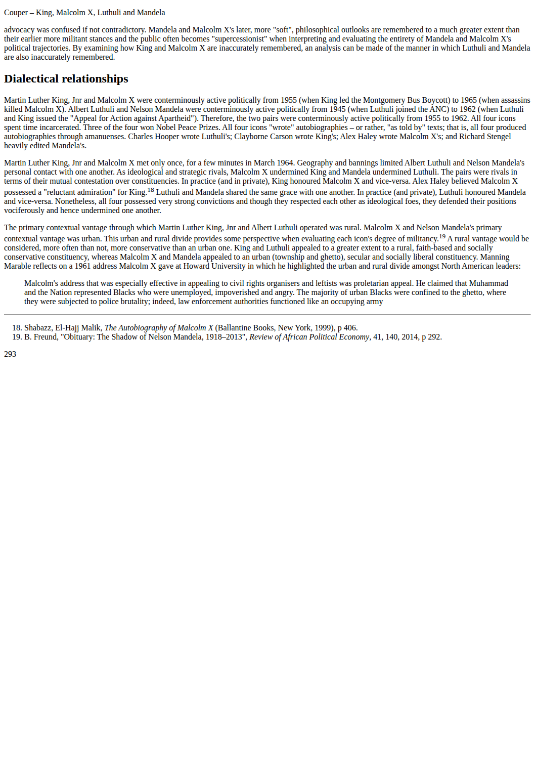Couper – King, Malcolm X, Luthuli and Mandela
advocacy was confused if not contradictory. Mandela and Malcolm X's later, more "soft", philosophical outlooks are remembered to a much greater extent than their earlier more militant stances and the public often becomes "supercessionist" when interpreting and evaluating the entirety of Mandela and Malcolm X's political trajectories. By examining how King and Malcolm X are inaccurately remembered, an analysis can be made of the manner in which Luthuli and Mandela are also inaccurately remembered.
Dialectical relationships
Martin Luther King, Jnr and Malcolm X were conterminously active politically from 1955 (when King led the Montgomery Bus Boycott) to 1965 (when assassins killed Malcolm X). Albert Luthuli and Nelson Mandela were conterminously active politically from 1945 (when Luthuli joined the ANC) to 1962 (when Luthuli and King issued the "Appeal for Action against Apartheid"). Therefore, the two pairs were conterminously active politically from 1955 to 1962. All four icons spent time incarcerated. Three of the four won Nobel Peace Prizes. All four icons "wrote" autobiographies – or rather, "as told by" texts; that is, all four produced autobiographies through amanuenses. Charles Hooper wrote Luthuli's; Clayborne Carson wrote King's; Alex Haley wrote Malcolm X's; and Richard Stengel heavily edited Mandela's.
Martin Luther King, Jnr and Malcolm X met only once, for a few minutes in March 1964. Geography and bannings limited Albert Luthuli and Nelson Mandela's personal contact with one another. As ideological and strategic rivals, Malcolm X undermined King and Mandela undermined Luthuli. The pairs were rivals in terms of their mutual contestation over constituencies. In practice (and in private), King honoured Malcolm X and vice-versa. Alex Haley believed Malcolm X possessed a "reluctant admiration" for King.18 Luthuli and Mandela shared the same grace with one another. In practice (and private), Luthuli honoured Mandela and vice-versa. Nonetheless, all four possessed very strong convictions and though they respected each other as ideological foes, they defended their positions vociferously and hence undermined one another.
The primary contextual vantage through which Martin Luther King, Jnr and Albert Luthuli operated was rural. Malcolm X and Nelson Mandela's primary contextual vantage was urban. This urban and rural divide provides some perspective when evaluating each icon's degree of militancy.19 A rural vantage would be considered, more often than not, more conservative than an urban one. King and Luthuli appealed to a greater extent to a rural, faith-based and socially conservative constituency, whereas Malcolm X and Mandela appealed to an urban (township and ghetto), secular and socially liberal constituency. Manning Marable reflects on a 1961 address Malcolm X gave at Howard University in which he highlighted the urban and rural divide amongst North American leaders:
Malcolm's address that was especially effective in appealing to civil rights organisers and leftists was proletarian appeal. He claimed that Muhammad and the Nation represented Blacks who were unemployed, impoverished and angry. The majority of urban Blacks were confined to the ghetto, where they were subjected to police brutality; indeed, law enforcement authorities functioned like an occupying army
Shabazz, El-Hajj Malik, The Autobiography of Malcolm X (Ballantine Books, New York, 1999), p 406.
B. Freund, "Obituary: The Shadow of Nelson Mandela, 1918–2013", Review of African Political Economy, 41, 140, 2014, p 292.
293